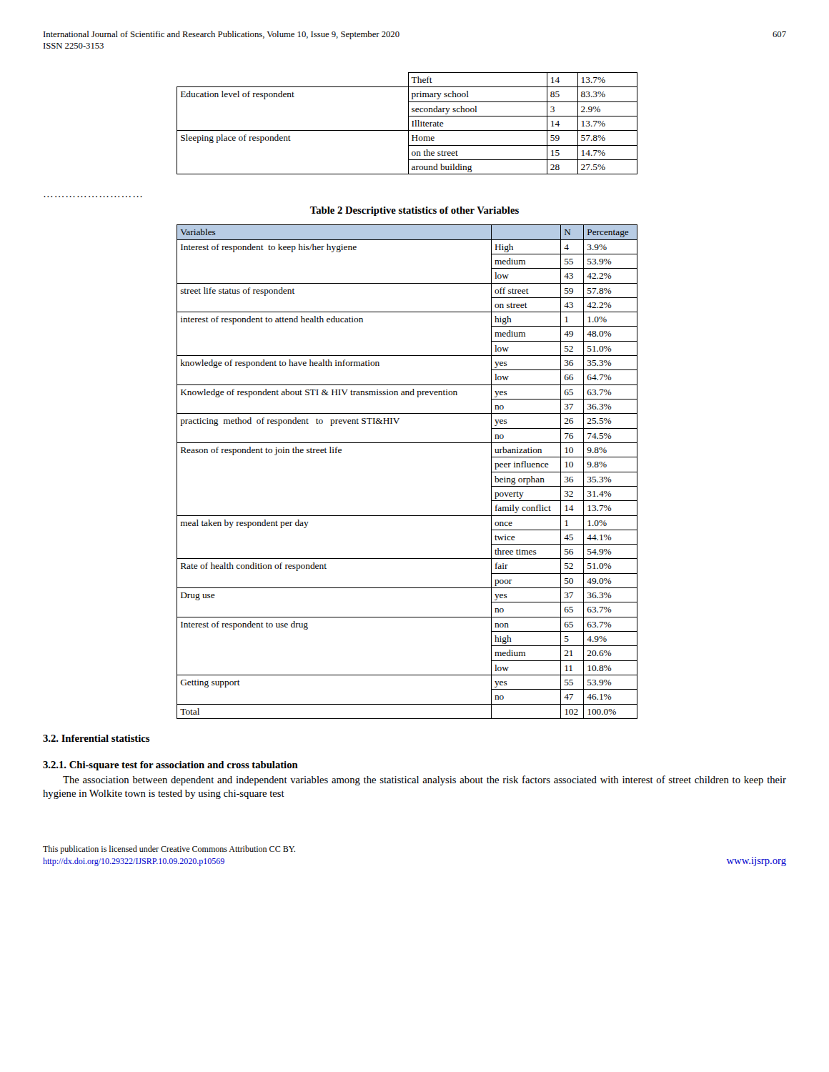International Journal of Scientific and Research Publications, Volume 10, Issue 9, September 2020
ISSN 2250-3153
607
| | Theft | 14 | 13.7% |
| Education level of respondent | primary school | 85 | 83.3% |
| secondary school | 3 | 2.9% |
| Illiterate | 14 | 13.7% |
| Sleeping place of respondent | Home | 59 | 57.8% |
| on the street | 15 | 14.7% |
| around building | 28 | 27.5% |
………………………
Table 2 Descriptive statistics of other Variables
| Variables | | N | Percentage |
| Interest of respondent to keep his/her hygiene | High | 4 | 3.9% |
| medium | 55 | 53.9% |
| low | 43 | 42.2% |
| street life status of respondent | off street | 59 | 57.8% |
| on street | 43 | 42.2% |
| interest of respondent to attend health education | high | 1 | 1.0% |
| medium | 49 | 48.0% |
| low | 52 | 51.0% |
| knowledge of respondent to have health information | yes | 36 | 35.3% |
| low | 66 | 64.7% |
| Knowledge of respondent about STI & HIV transmission and prevention | yes | 65 | 63.7% |
| no | 37 | 36.3% |
| practicing method of respondent to prevent STI&HIV | yes | 26 | 25.5% |
| no | 76 | 74.5% |
| Reason of respondent to join the street life | urbanization | 10 | 9.8% |
| peer influence | 10 | 9.8% |
| being orphan | 36 | 35.3% |
| poverty | 32 | 31.4% |
| family conflict | 14 | 13.7% |
| meal taken by respondent per day | once | 1 | 1.0% |
| twice | 45 | 44.1% |
| three times | 56 | 54.9% |
| Rate of health condition of respondent | fair | 52 | 51.0% |
| poor | 50 | 49.0% |
| Drug use | yes | 37 | 36.3% |
| no | 65 | 63.7% |
| Interest of respondent to use drug | non | 65 | 63.7% |
| high | 5 | 4.9% |
| medium | 21 | 20.6% |
| low | 11 | 10.8% |
| Getting support | yes | 55 | 53.9% |
| no | 47 | 46.1% |
| Total | | 102 | 100.0% |
3.2. Inferential statistics
3.2.1. Chi-square test for association and cross tabulation
The association between dependent and independent variables among the statistical analysis about the risk factors associated with interest of street children to keep their hygiene in Wolkite town is tested by using chi-square test
This publication is licensed under Creative Commons Attribution CC BY.
http://dx.doi.org/10.29322/IJSRP.10.09.2020.p10569
www.ijsrp.org